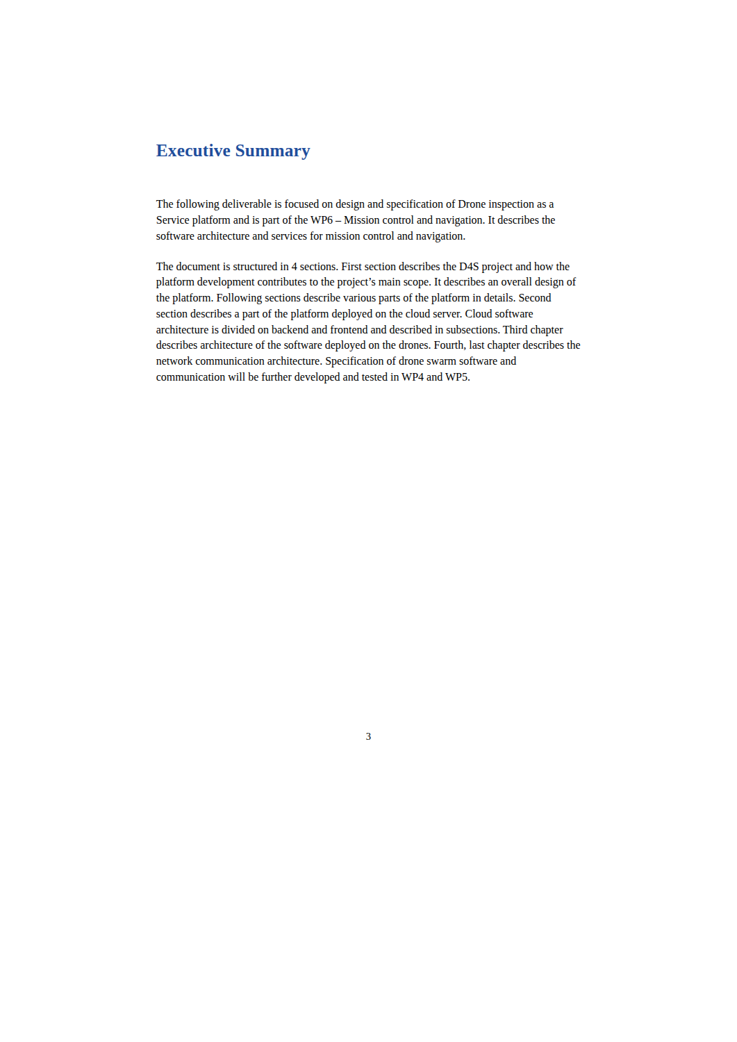Executive Summary
The following deliverable is focused on design and specification of Drone inspection as a Service platform and is part of the WP6 – Mission control and navigation. It describes the software architecture and services for mission control and navigation.
The document is structured in 4 sections. First section describes the D4S project and how the platform development contributes to the project’s main scope. It describes an overall design of the platform. Following sections describe various parts of the platform in details. Second section describes a part of the platform deployed on the cloud server. Cloud software architecture is divided on backend and frontend and described in subsections. Third chapter describes architecture of the software deployed on the drones. Fourth, last chapter describes the network communication architecture. Specification of drone swarm software and communication will be further developed and tested in WP4 and WP5.
3